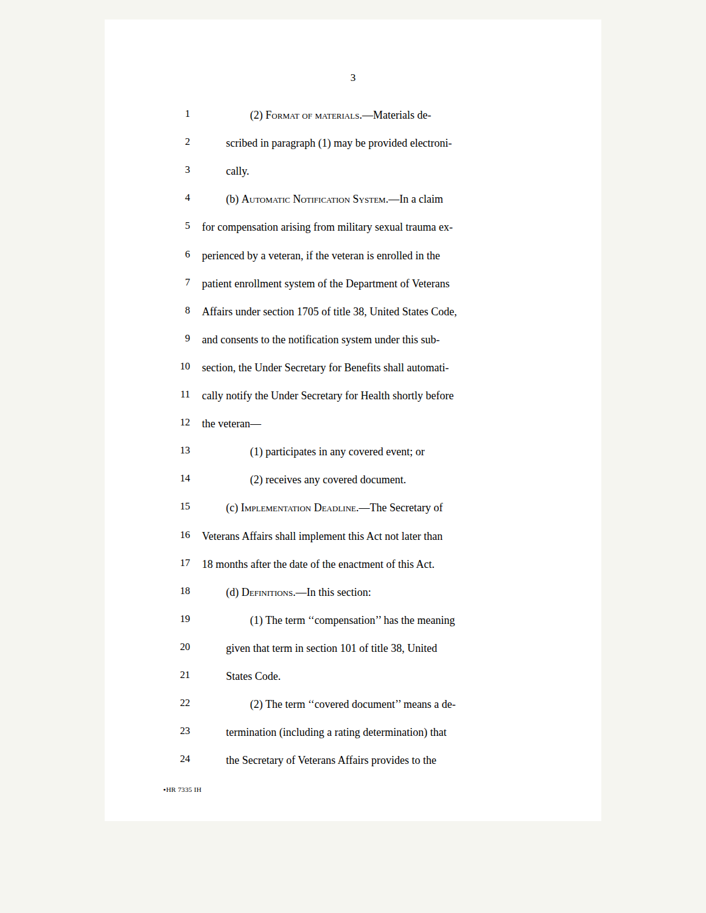3
| 1 | (2) Format of materials. —Materials de- |
| 2 | scribed in paragraph (1) may be provided electroni- |
| 3 | cally. |
| 4 | (b) Automatic Notification System. —In a claim |
| 5 | for compensation arising from military sexual trauma ex- |
| 6 | perienced by a veteran, if the veteran is enrolled in the |
| 7 | patient enrollment system of the Department of Veterans |
| 8 | Affairs under section 1705 of title 38, United States Code, |
| 9 | and consents to the notification system under this sub- |
| 10 | section, the Under Secretary for Benefits shall automati- |
| 11 | cally notify the Under Secretary for Health shortly before |
| 12 | the veteran— |
| 13 | (1) participates in any covered event; or |
| 14 | (2) receives any covered document. |
| 15 | (c) Implementation Deadline. —The Secretary of |
| 16 | Veterans Affairs shall implement this Act not later than |
| 17 | 18 months after the date of the enactment of this Act. |
| 18 | (d) Definitions. —In this section: |
| 19 | (1) The term ‘‘compensation’’ has the meaning |
| 20 | given that term in section 101 of title 38, United |
| 21 | States Code. |
| 22 | (2) The term ‘‘covered document’’ means a de- |
| 23 | termination (including a rating determination) that |
| 24 | the Secretary of Veterans Affairs provides to the |
•HR 7335 IH